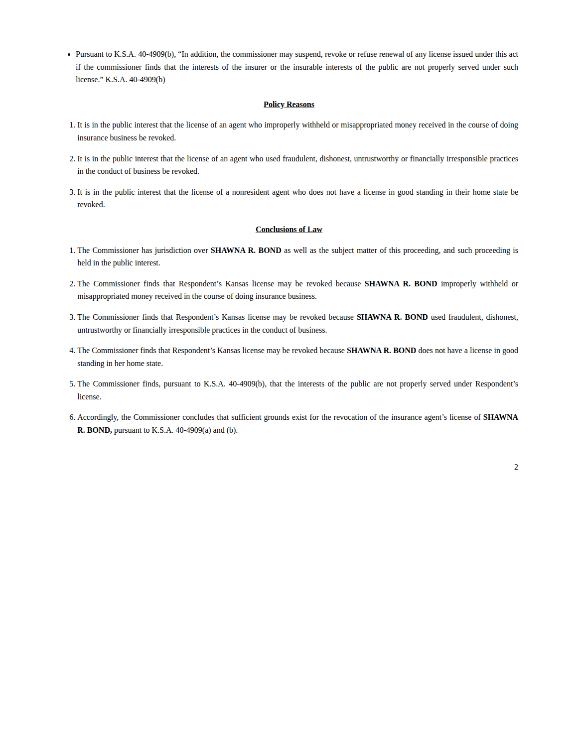Pursuant to K.S.A. 40-4909(b), “In addition, the commissioner may suspend, revoke or refuse renewal of any license issued under this act if the commissioner finds that the interests of the insurer or the insurable interests of the public are not properly served under such license.” K.S.A. 40-4909(b)
Policy Reasons
It is in the public interest that the license of an agent who improperly withheld or misappropriated money received in the course of doing insurance business be revoked.
It is in the public interest that the license of an agent who used fraudulent, dishonest, untrustworthy or financially irresponsible practices in the conduct of business be revoked.
It is in the public interest that the license of a nonresident agent who does not have a license in good standing in their home state be revoked.
Conclusions of Law
The Commissioner has jurisdiction over SHAWNA R. BOND as well as the subject matter of this proceeding, and such proceeding is held in the public interest.
The Commissioner finds that Respondent’s Kansas license may be revoked because SHAWNA R. BOND improperly withheld or misappropriated money received in the course of doing insurance business.
The Commissioner finds that Respondent’s Kansas license may be revoked because SHAWNA R. BOND used fraudulent, dishonest, untrustworthy or financially irresponsible practices in the conduct of business.
The Commissioner finds that Respondent’s Kansas license may be revoked because SHAWNA R. BOND does not have a license in good standing in her home state.
The Commissioner finds, pursuant to K.S.A. 40-4909(b), that the interests of the public are not properly served under Respondent’s license.
Accordingly, the Commissioner concludes that sufficient grounds exist for the revocation of the insurance agent’s license of SHAWNA R. BOND, pursuant to K.S.A. 40-4909(a) and (b).
2